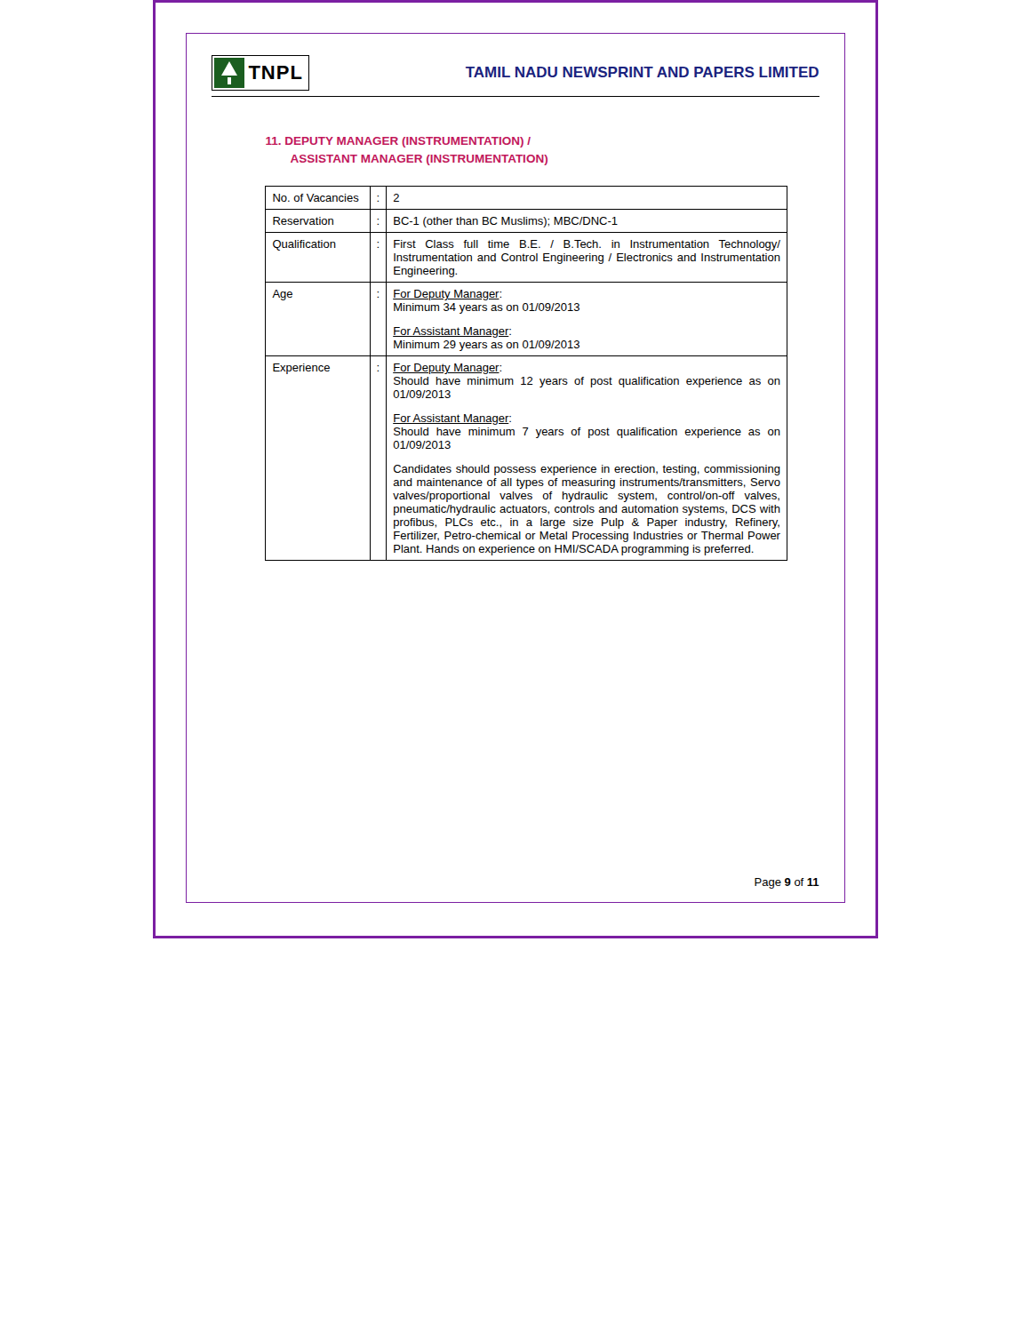TNPL
TAMIL NADU NEWSPRINT AND PAPERS LIMITED
11. DEPUTY MANAGER (INSTRUMENTATION) / ASSISTANT MANAGER (INSTRUMENTATION)
| No. of Vacancies | : | 2 |
| Reservation | : | BC-1 (other than BC Muslims); MBC/DNC-1 |
| Qualification | : | First Class full time B.E. / B.Tech. in Instrumentation Technology/ Instrumentation and Control Engineering / Electronics and Instrumentation Engineering. |
| Age | : | For Deputy Manager : Minimum 34 years as on 01/09/2013 For Assistant Manager : Minimum 29 years as on 01/09/2013 |
| Experience | : | For Deputy Manager : Should have minimum 12 years of post qualification experience as on 01/09/2013 For Assistant Manager : Should have minimum 7 years of post qualification experience as on 01/09/2013 Candidates should possess experience in erection, testing, commissioning and maintenance of all types of measuring instruments/transmitters, Servo valves/proportional valves of hydraulic system, control/on-off valves, pneumatic/hydraulic actuators, controls and automation systems, DCS with profibus, PLCs etc., in a large size Pulp & Paper industry, Refinery, Fertilizer, Petro-chemical or Metal Processing Industries or Thermal Power Plant. Hands on experience on HMI/SCADA programming is preferred. |
Page 9 of 11